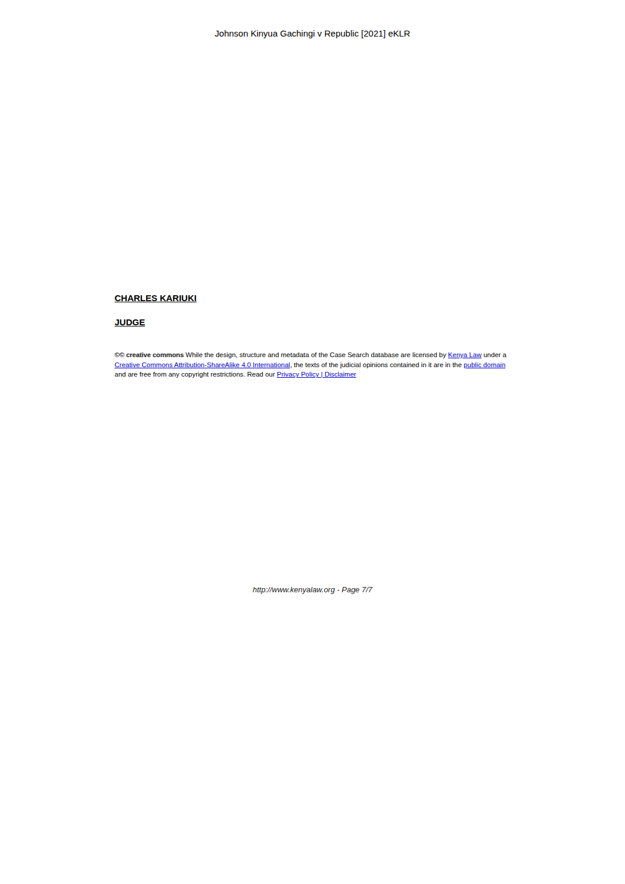Johnson Kinyua Gachingi v Republic [2021] eKLR
CHARLES KARIUKI
JUDGE
©© creative commons While the design, structure and metadata of the Case Search database are licensed by Kenya Law under a Creative Commons Attribution-ShareAlike 4.0 International, the texts of the judicial opinions contained in it are in the public domain and are free from any copyright restrictions. Read our Privacy Policy | Disclaimer
http://www.kenyalaw.org - Page 7/7